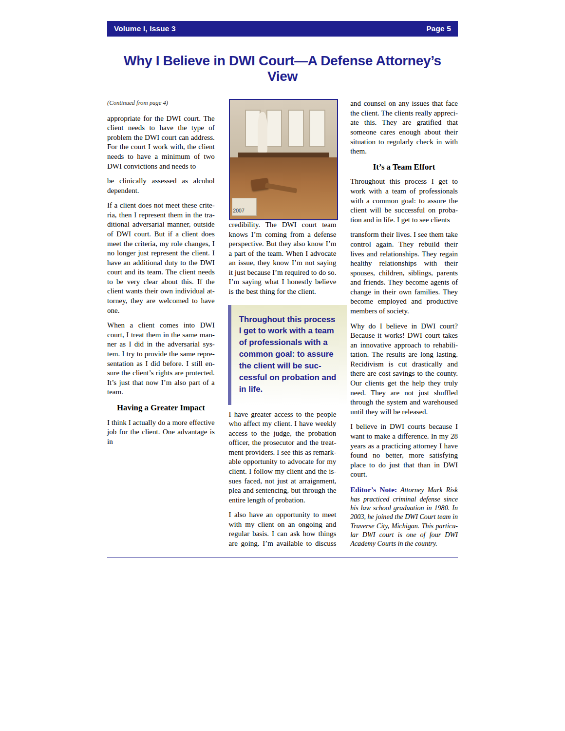Volume I, Issue 3
Page 5
Why I Believe in DWI Court—A Defense Attorney’s View
(Continued from page 4)
appropriate for the DWI court. The client needs to have the type of problem the DWI court can address. For the court I work with, the client needs to have a minimum of two DWI convictions and needs to
be clinically assessed as alcohol dependent.
If a client does not meet these criteria, then I represent them in the traditional adversarial manner, outside of DWI court. But if a client does meet the criteria, my role changes, I no longer just represent the client. I have an additional duty to the DWI court and its team. The client needs to be very clear about this. If the client wants their own individual attorney, they are welcomed to have one.
When a client comes into DWI court, I treat them in the same manner as I did in the adversarial system. I try to provide the same representation as I did before. I still ensure the client’s rights are protected. It’s just that now I’m also part of a team.
Having a Greater Impact
I think I actually do a more effective job for the client. One advantage is in
2007
credibility. The DWI court team knows I’m coming from a defense perspective. But they also know I’m a part of the team. When I advocate an issue, they know I’m not saying it just because I’m required to do so. I’m saying what I honestly believe is the best thing for the client.
Throughout this process I get to work with a team of professionals with a common goal: to assure the client will be successful on probation and in life.
I have greater access to the people who affect my client. I have weekly access to the judge, the probation officer, the prosecutor and the treatment providers. I see this as remarkable opportunity to advocate for my client. I follow my client and the issues faced, not just at arraignment, plea and sentencing, but through the entire length of probation.
I also have an opportunity to meet with my client on an ongoing and regular basis. I can ask how things are going. I’m available to discuss and counsel on any issues that face the client. The clients really appreciate this. They are gratified that someone cares enough about their situation to regularly check in with them.
It’s a Team Effort
Throughout this process I get to work with a team of professionals with a common goal: to assure the client will be successful on probation and in life. I get to see clients
transform their lives. I see them take control again. They rebuild their lives and relationships. They regain healthy relationships with their spouses, children, siblings, parents and friends. They become agents of change in their own families. They become employed and productive members of society.
Why do I believe in DWI court? Because it works! DWI court takes an innovative approach to rehabilitation. The results are long lasting. Recidivism is cut drastically and there are cost savings to the county. Our clients get the help they truly need. They are not just shuffled through the system and warehoused until they will be released.
I believe in DWI courts because I want to make a difference. In my 28 years as a practicing attorney I have found no better, more satisfying place to do just that than in DWI court.
Editor’s Note: Attorney Mark Risk has practiced criminal defense since his law school graduation in 1980. In 2003, he joined the DWI Court team in Traverse City, Michigan. This particular DWI court is one of four DWI Academy Courts in the country.